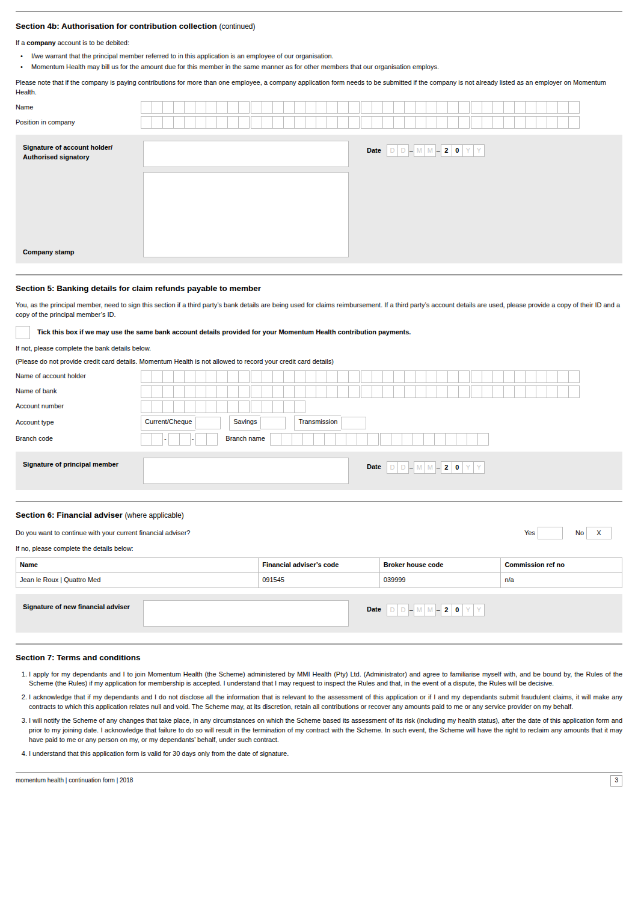Section 4b: Authorisation for contribution collection (continued)
If a company account is to be debited:
I/we warrant that the principal member referred to in this application is an employee of our organisation.
Momentum Health may bill us for the amount due for this member in the same manner as for other members that our organisation employs.
Please note that if the company is paying contributions for more than one employee, a company application form needs to be submitted if the company is not already listed as an employer on Momentum Health.
Name
Position in company
Signature of account holder/
Authorised signatory
Date DD–MM–20 YY
Company stamp
Section 5: Banking details for claim refunds payable to member
You, as the principal member, need to sign this section if a third party’s bank details are being used for claims reimbursement. If a third party’s account details are used, please provide a copy of their ID and a copy of the principal member’s ID.
Tick this box if we may use the same bank account details provided for your Momentum Health contribution payments.
If not, please complete the bank details below.
(Please do not provide credit card details. Momentum Health is not allowed to record your credit card details)
Name of account holder
Name of bank
Account number
Account type
Current/Cheque
Savings
Transmission
Branch code
-
-
Branch name
Signature of principal member
Date DD–MM–20 YY
Section 6: Financial adviser (where applicable)
Do you want to continue with your current financial adviser?
Yes No X
If no, please complete the details below:
| Name | Financial adviser’s code | Broker house code | Commission ref no |
| --- | --- | --- | --- |
| Jean le Roux / Quattro Med | 091545 | 039999 | n/a |
Signature of new financial adviser
Date DD–MM–20 YY
Section 7: Terms and conditions
I apply for my dependants and I to join Momentum Health (the Scheme) administered by MMI Health (Pty) Ltd. (Administrator) and agree to familiarise myself with, and be bound by, the Rules of the Scheme (the Rules) if my application for membership is accepted. I understand that I may request to inspect the Rules and that, in the event of a dispute, the Rules will be decisive.
I acknowledge that if my dependants and I do not disclose all the information that is relevant to the assessment of this application or if I and my dependants submit fraudulent claims, it will make any contracts to which this application relates null and void. The Scheme may, at its discretion, retain all contributions or recover any amounts paid to me or any service provider on my behalf.
I will notify the Scheme of any changes that take place, in any circumstances on which the Scheme based its assessment of its risk (including my health status), after the date of this application form and prior to my joining date. I acknowledge that failure to do so will result in the termination of my contract with the Scheme. In such event, the Scheme will have the right to reclaim any amounts that it may have paid to me or any person on my, or my dependants’ behalf, under such contract.
I understand that this application form is valid for 30 days only from the date of signature.
momentum health | continuation form | 2018
3